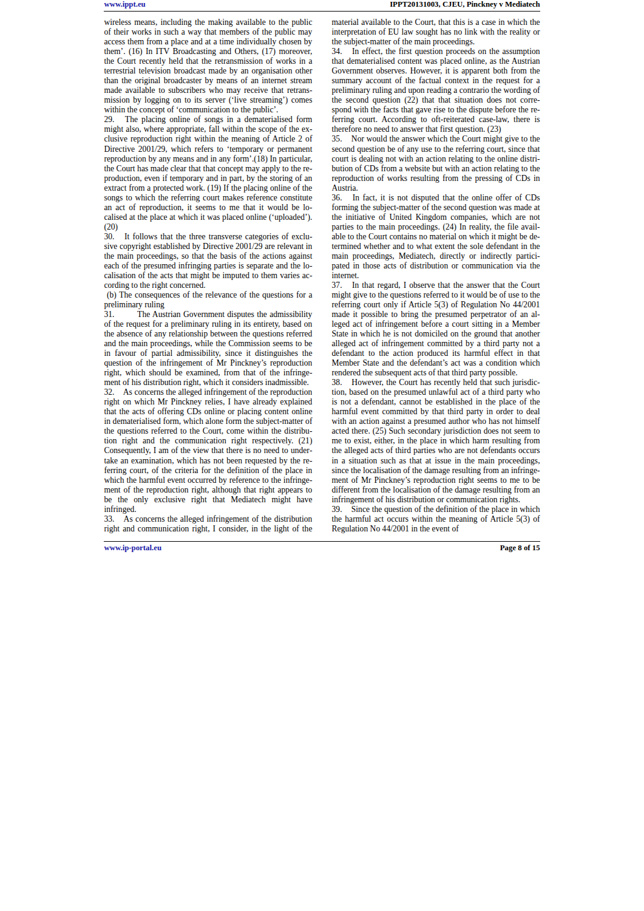www.ippt.eu
IPPT20131003, CJEU, Pinckney v Mediatech
wireless means, including the making available to the public of their works in such a way that members of the public may access them from a place and at a time individually chosen by them’. (16) In ITV Broadcasting and Others, (17) moreover, the Court recently held that the retransmission of works in a terrestrial television broadcast made by an organisation other than the original broadcaster by means of an internet stream made available to subscribers who may receive that retransmission by logging on to its server (‘live streaming’) comes within the concept of ‘communication to the public’.
29. The placing online of songs in a dematerialised form might also, where appropriate, fall within the scope of the exclusive reproduction right within the meaning of Article 2 of Directive 2001/29, which refers to ‘temporary or permanent reproduction by any means and in any form’.(18) In particular, the Court has made clear that that concept may apply to the reproduction, even if temporary and in part, by the storing of an extract from a protected work. (19) If the placing online of the songs to which the referring court makes reference constitute an act of reproduction, it seems to me that it would be localised at the place at which it was placed online (‘uploaded’). (20)
30. It follows that the three transverse categories of exclusive copyright established by Directive 2001/29 are relevant in the main proceedings, so that the basis of the actions against each of the presumed infringing parties is separate and the localisation of the acts that might be imputed to them varies according to the right concerned.
(b) The consequences of the relevance of the questions for a preliminary ruling
31. The Austrian Government disputes the admissibility of the request for a preliminary ruling in its entirety, based on the absence of any relationship between the questions referred and the main proceedings, while the Commission seems to be in favour of partial admissibility, since it distinguishes the question of the infringement of Mr Pinckney’s reproduction right, which should be examined, from that of the infringement of his distribution right, which it considers inadmissible.
32. As concerns the alleged infringement of the reproduction right on which Mr Pinckney relies, I have already explained that the acts of offering CDs online or placing content online in dematerialised form, which alone form the subject‑matter of the questions referred to the Court, come within the distribution right and the communication right respectively. (21) Consequently, I am of the view that there is no need to undertake an examination, which has not been requested by the referring court, of the criteria for the definition of the place in which the harmful event occurred by reference to the infringement of the reproduction right, although that right appears to be the only exclusive right that Mediatech might have infringed.
33. As concerns the alleged infringement of the distribution right and communication right, I consider, in the light of the material available to the Court, that this is a case in which the interpretation of EU law sought has no link with the reality or the subject-matter of the main proceedings.
34. In effect, the first question proceeds on the assumption that dematerialised content was placed online, as the Austrian Government observes. However, it is apparent both from the summary account of the factual context in the request for a preliminary ruling and upon reading a contrario the wording of the second question (22) that that situation does not correspond with the facts that gave rise to the dispute before the referring court. According to oft-reiterated case-law, there is therefore no need to answer that first question. (23)
35. Nor would the answer which the Court might give to the second question be of any use to the referring court, since that court is dealing not with an action relating to the online distribution of CDs from a website but with an action relating to the reproduction of works resulting from the pressing of CDs in Austria.
36. In fact, it is not disputed that the online offer of CDs forming the subject-matter of the second question was made at the initiative of United Kingdom companies, which are not parties to the main proceedings. (24) In reality, the file available to the Court contains no material on which it might be determined whether and to what extent the sole defendant in the main proceedings, Mediatech, directly or indirectly participated in those acts of distribution or communication via the internet.
37. In that regard, I observe that the answer that the Court might give to the questions referred to it would be of use to the referring court only if Article 5(3) of Regulation No 44/2001 made it possible to bring the presumed perpetrator of an alleged act of infringement before a court sitting in a Member State in which he is not domiciled on the ground that another alleged act of infringement committed by a third party not a defendant to the action produced its harmful effect in that Member State and the defendant’s act was a condition which rendered the subsequent acts of that third party possible.
38. However, the Court has recently held that such jurisdiction, based on the presumed unlawful act of a third party who is not a defendant, cannot be established in the place of the harmful event committed by that third party in order to deal with an action against a presumed author who has not himself acted there. (25) Such secondary jurisdiction does not seem to me to exist, either, in the place in which harm resulting from the alleged acts of third parties who are not defendants occurs in a situation such as that at issue in the main proceedings, since the localisation of the damage resulting from an infringement of Mr Pinckney’s reproduction right seems to me to be different from the localisation of the damage resulting from an infringement of his distribution or communication rights.
39. Since the question of the definition of the place in which the harmful act occurs within the meaning of Article 5(3) of Regulation No 44/2001 in the event of
www.ip-portal.eu
Page 8 of 15